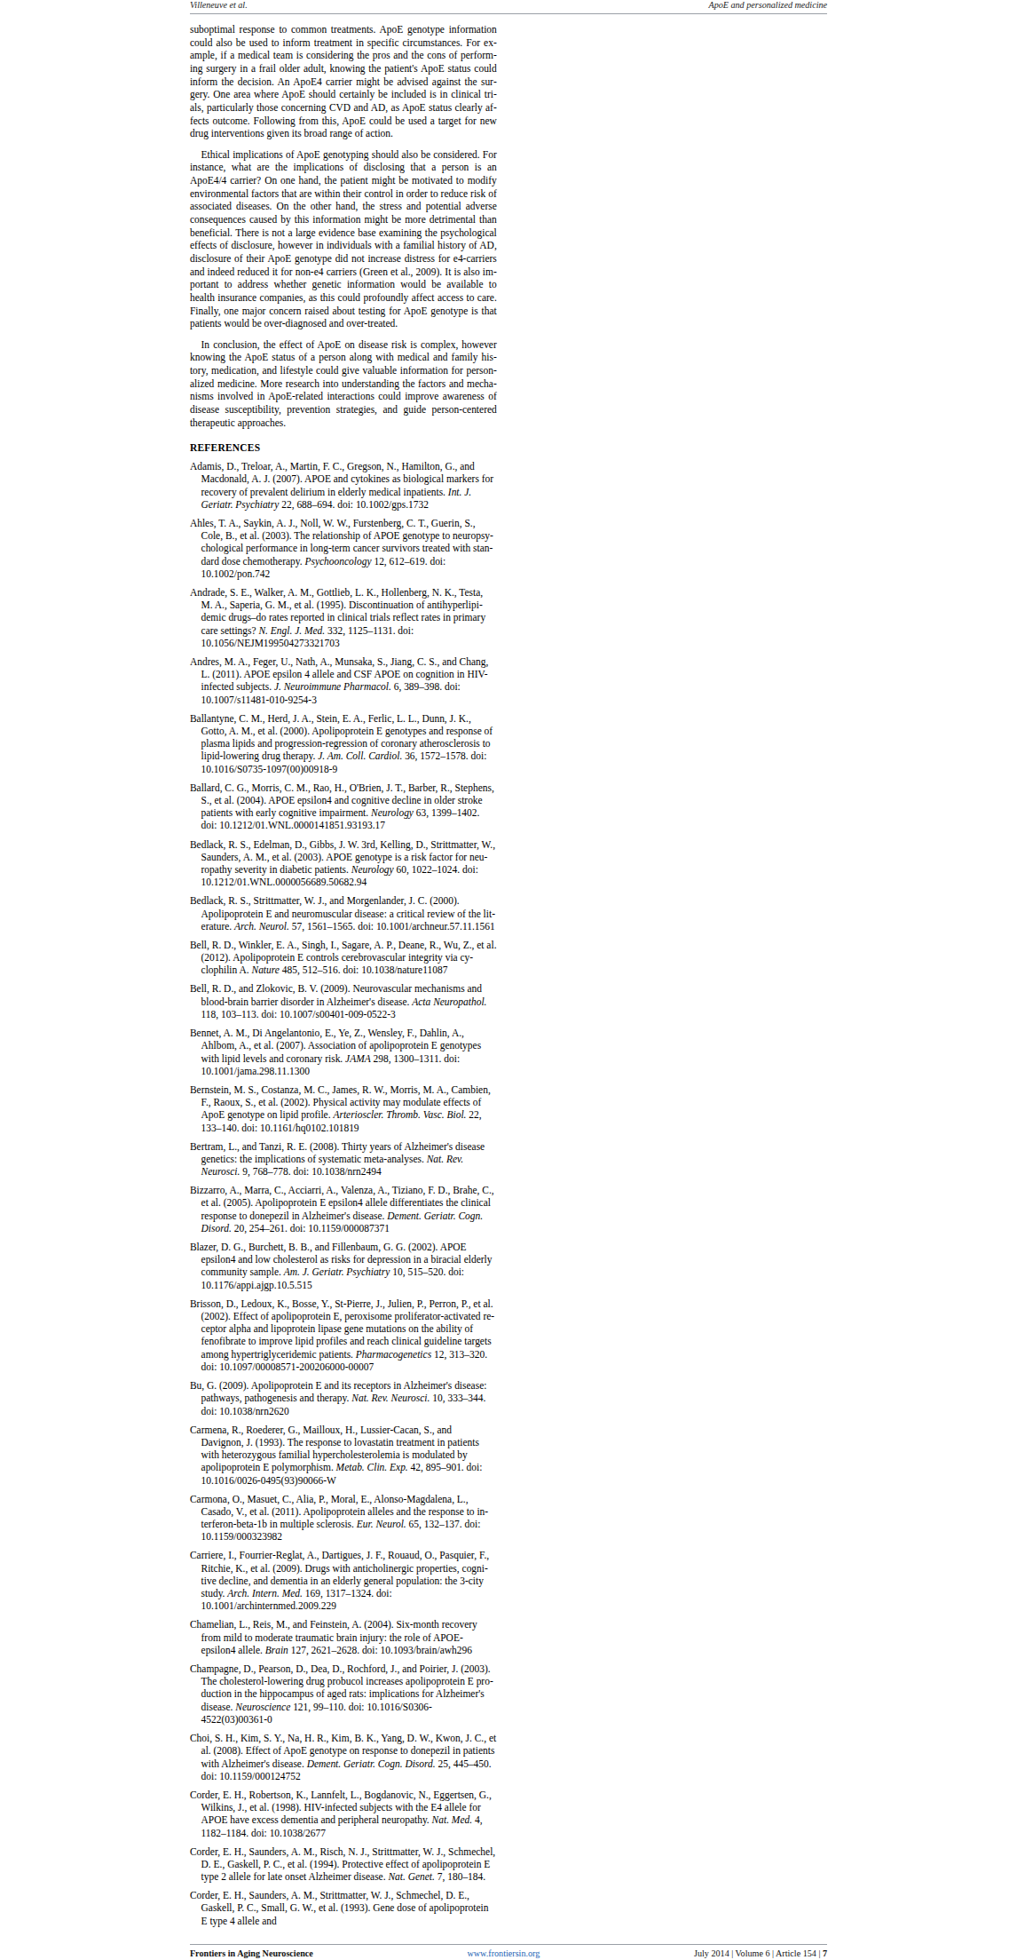Villeneuve et al.
ApoE and personalized medicine
suboptimal response to common treatments. ApoE genotype information could also be used to inform treatment in specific circumstances. For example, if a medical team is considering the pros and the cons of performing surgery in a frail older adult, knowing the patient's ApoE status could inform the decision. An ApoE4 carrier might be advised against the surgery. One area where ApoE should certainly be included is in clinical trials, particularly those concerning CVD and AD, as ApoE status clearly affects outcome. Following from this, ApoE could be used a target for new drug interventions given its broad range of action.
Ethical implications of ApoE genotyping should also be considered. For instance, what are the implications of disclosing that a person is an ApoE4/4 carrier? On one hand, the patient might be motivated to modify environmental factors that are within their control in order to reduce risk of associated diseases. On the other hand, the stress and potential adverse consequences caused by this information might be more detrimental than beneficial. There is not a large evidence base examining the psychological effects of disclosure, however in individuals with a familial history of AD, disclosure of their ApoE genotype did not increase distress for e4-carriers and indeed reduced it for non-e4 carriers (Green et al., 2009). It is also important to address whether genetic information would be available to health insurance companies, as this could profoundly affect access to care. Finally, one major concern raised about testing for ApoE genotype is that patients would be over-diagnosed and over-treated.
In conclusion, the effect of ApoE on disease risk is complex, however knowing the ApoE status of a person along with medical and family history, medication, and lifestyle could give valuable information for personalized medicine. More research into understanding the factors and mechanisms involved in ApoE-related interactions could improve awareness of disease susceptibility, prevention strategies, and guide person-centered therapeutic approaches.
References
Adamis, D., Treloar, A., Martin, F. C., Gregson, N., Hamilton, G., and Macdonald, A. J. (2007). APOE and cytokines as biological markers for recovery of prevalent delirium in elderly medical inpatients. Int. J. Geriatr. Psychiatry 22, 688–694. doi: 10.1002/gps.1732
Ahles, T. A., Saykin, A. J., Noll, W. W., Furstenberg, C. T., Guerin, S., Cole, B., et al. (2003). The relationship of APOE genotype to neuropsychological performance in long-term cancer survivors treated with standard dose chemotherapy. Psychooncology 12, 612–619. doi: 10.1002/pon.742
Andrade, S. E., Walker, A. M., Gottlieb, L. K., Hollenberg, N. K., Testa, M. A., Saperia, G. M., et al. (1995). Discontinuation of antihyperlipidemic drugs–do rates reported in clinical trials reflect rates in primary care settings? N. Engl. J. Med. 332, 1125–1131. doi: 10.1056/NEJM199504273321703
Andres, M. A., Feger, U., Nath, A., Munsaka, S., Jiang, C. S., and Chang, L. (2011). APOE epsilon 4 allele and CSF APOE on cognition in HIV-infected subjects. J. Neuroimmune Pharmacol. 6, 389–398. doi: 10.1007/s11481-010-9254-3
Ballantyne, C. M., Herd, J. A., Stein, E. A., Ferlic, L. L., Dunn, J. K., Gotto, A. M., et al. (2000). Apolipoprotein E genotypes and response of plasma lipids and progression-regression of coronary atherosclerosis to lipid-lowering drug therapy. J. Am. Coll. Cardiol. 36, 1572–1578. doi: 10.1016/S0735-1097(00)00918-9
Ballard, C. G., Morris, C. M., Rao, H., O'Brien, J. T., Barber, R., Stephens, S., et al. (2004). APOE epsilon4 and cognitive decline in older stroke patients with early cognitive impairment. Neurology 63, 1399–1402. doi: 10.1212/01.WNL.0000141851.93193.17
Bedlack, R. S., Edelman, D., Gibbs, J. W. 3rd, Kelling, D., Strittmatter, W., Saunders, A. M., et al. (2003). APOE genotype is a risk factor for neuropathy severity in diabetic patients. Neurology 60, 1022–1024. doi: 10.1212/01.WNL.0000056689.50682.94
Bedlack, R. S., Strittmatter, W. J., and Morgenlander, J. C. (2000). Apolipoprotein E and neuromuscular disease: a critical review of the literature. Arch. Neurol. 57, 1561–1565. doi: 10.1001/archneur.57.11.1561
Bell, R. D., Winkler, E. A., Singh, I., Sagare, A. P., Deane, R., Wu, Z., et al. (2012). Apolipoprotein E controls cerebrovascular integrity via cyclophilin A. Nature 485, 512–516. doi: 10.1038/nature11087
Bell, R. D., and Zlokovic, B. V. (2009). Neurovascular mechanisms and blood-brain barrier disorder in Alzheimer's disease. Acta Neuropathol. 118, 103–113. doi: 10.1007/s00401-009-0522-3
Bennet, A. M., Di Angelantonio, E., Ye, Z., Wensley, F., Dahlin, A., Ahlbom, A., et al. (2007). Association of apolipoprotein E genotypes with lipid levels and coronary risk. JAMA 298, 1300–1311. doi: 10.1001/jama.298.11.1300
Bernstein, M. S., Costanza, M. C., James, R. W., Morris, M. A., Cambien, F., Raoux, S., et al. (2002). Physical activity may modulate effects of ApoE genotype on lipid profile. Arterioscler. Thromb. Vasc. Biol. 22, 133–140. doi: 10.1161/hq0102.101819
Bertram, L., and Tanzi, R. E. (2008). Thirty years of Alzheimer's disease genetics: the implications of systematic meta-analyses. Nat. Rev. Neurosci. 9, 768–778. doi: 10.1038/nrn2494
Bizzarro, A., Marra, C., Acciarri, A., Valenza, A., Tiziano, F. D., Brahe, C., et al. (2005). Apolipoprotein E epsilon4 allele differentiates the clinical response to donepezil in Alzheimer's disease. Dement. Geriatr. Cogn. Disord. 20, 254–261. doi: 10.1159/000087371
Blazer, D. G., Burchett, B. B., and Fillenbaum, G. G. (2002). APOE epsilon4 and low cholesterol as risks for depression in a biracial elderly community sample. Am. J. Geriatr. Psychiatry 10, 515–520. doi: 10.1176/appi.ajgp.10.5.515
Brisson, D., Ledoux, K., Bosse, Y., St-Pierre, J., Julien, P., Perron, P., et al. (2002). Effect of apolipoprotein E, peroxisome proliferator-activated receptor alpha and lipoprotein lipase gene mutations on the ability of fenofibrate to improve lipid profiles and reach clinical guideline targets among hypertriglyceridemic patients. Pharmacogenetics 12, 313–320. doi: 10.1097/00008571-200206000-00007
Bu, G. (2009). Apolipoprotein E and its receptors in Alzheimer's disease: pathways, pathogenesis and therapy. Nat. Rev. Neurosci. 10, 333–344. doi: 10.1038/nrn2620
Carmena, R., Roederer, G., Mailloux, H., Lussier-Cacan, S., and Davignon, J. (1993). The response to lovastatin treatment in patients with heterozygous familial hypercholesterolemia is modulated by apolipoprotein E polymorphism. Metab. Clin. Exp. 42, 895–901. doi: 10.1016/0026-0495(93)90066-W
Carmona, O., Masuet, C., Alia, P., Moral, E., Alonso-Magdalena, L., Casado, V., et al. (2011). Apolipoprotein alleles and the response to interferon-beta-1b in multiple sclerosis. Eur. Neurol. 65, 132–137. doi: 10.1159/000323982
Carriere, I., Fourrier-Reglat, A., Dartigues, J. F., Rouaud, O., Pasquier, F., Ritchie, K., et al. (2009). Drugs with anticholinergic properties, cognitive decline, and dementia in an elderly general population: the 3-city study. Arch. Intern. Med. 169, 1317–1324. doi: 10.1001/archinternmed.2009.229
Chamelian, L., Reis, M., and Feinstein, A. (2004). Six-month recovery from mild to moderate traumatic brain injury: the role of APOE-epsilon4 allele. Brain 127, 2621–2628. doi: 10.1093/brain/awh296
Champagne, D., Pearson, D., Dea, D., Rochford, J., and Poirier, J. (2003). The cholesterol-lowering drug probucol increases apolipoprotein E production in the hippocampus of aged rats: implications for Alzheimer's disease. Neuroscience 121, 99–110. doi: 10.1016/S0306-4522(03)00361-0
Choi, S. H., Kim, S. Y., Na, H. R., Kim, B. K., Yang, D. W., Kwon, J. C., et al. (2008). Effect of ApoE genotype on response to donepezil in patients with Alzheimer's disease. Dement. Geriatr. Cogn. Disord. 25, 445–450. doi: 10.1159/000124752
Corder, E. H., Robertson, K., Lannfelt, L., Bogdanovic, N., Eggertsen, G., Wilkins, J., et al. (1998). HIV-infected subjects with the E4 allele for APOE have excess dementia and peripheral neuropathy. Nat. Med. 4, 1182–1184. doi: 10.1038/2677
Corder, E. H., Saunders, A. M., Risch, N. J., Strittmatter, W. J., Schmechel, D. E., Gaskell, P. C., et al. (1994). Protective effect of apolipoprotein E type 2 allele for late onset Alzheimer disease. Nat. Genet. 7, 180–184.
Corder, E. H., Saunders, A. M., Strittmatter, W. J., Schmechel, D. E., Gaskell, P. C., Small, G. W., et al. (1993). Gene dose of apolipoprotein E type 4 allele and
Frontiers in Aging Neuroscience
www.frontiersin.org
July 2014 | Volume 6 | Article 154 | 7